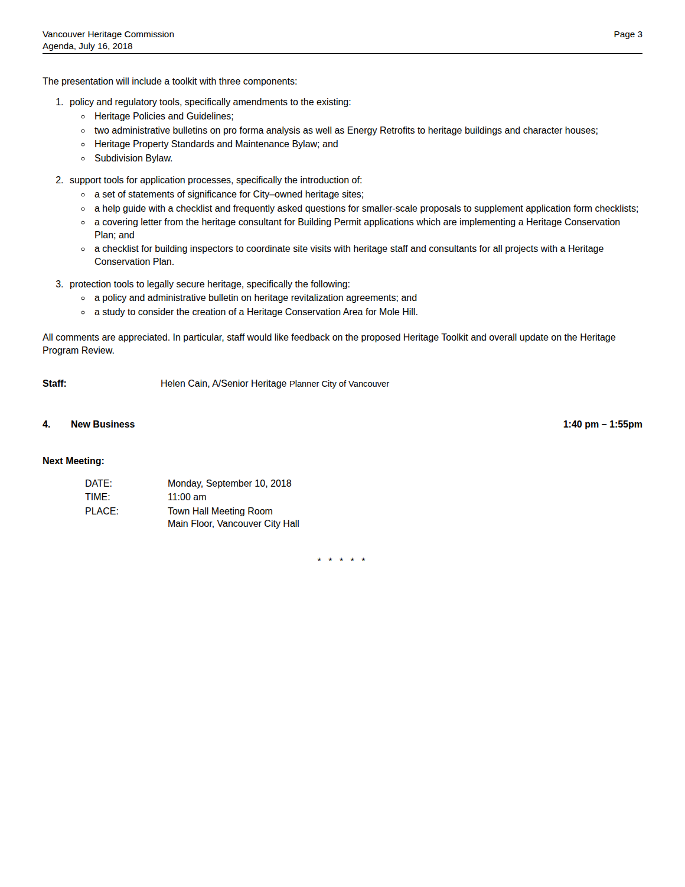Vancouver Heritage Commission
Agenda, July 16, 2018
Page 3
The presentation will include a toolkit with three components:
policy and regulatory tools, specifically amendments to the existing:
Heritage Policies and Guidelines;
two administrative bulletins on pro forma analysis as well as Energy Retrofits to heritage buildings and character houses;
Heritage Property Standards and Maintenance Bylaw; and
Subdivision Bylaw.
support tools for application processes, specifically the introduction of:
a set of statements of significance for City–owned heritage sites;
a help guide with a checklist and frequently asked questions for smaller-scale proposals to supplement application form checklists;
a covering letter from the heritage consultant for Building Permit applications which are implementing a Heritage Conservation Plan; and
a checklist for building inspectors to coordinate site visits with heritage staff and consultants for all projects with a Heritage Conservation Plan.
protection tools to legally secure heritage, specifically the following:
a policy and administrative bulletin on heritage revitalization agreements; and
a study to consider the creation of a Heritage Conservation Area for Mole Hill.
All comments are appreciated. In particular, staff would like feedback on the proposed Heritage Toolkit and overall update on the Heritage Program Review.
Staff:
Helen Cain, A/Senior Heritage Planner City of Vancouver
4.
New Business
1:40 pm – 1:55pm
Next Meeting:
| DATE: | Monday, September 10, 2018 |
| TIME: | 11:00 am |
| PLACE: | Town Hall Meeting Room Main Floor, Vancouver City Hall |
* * * * *